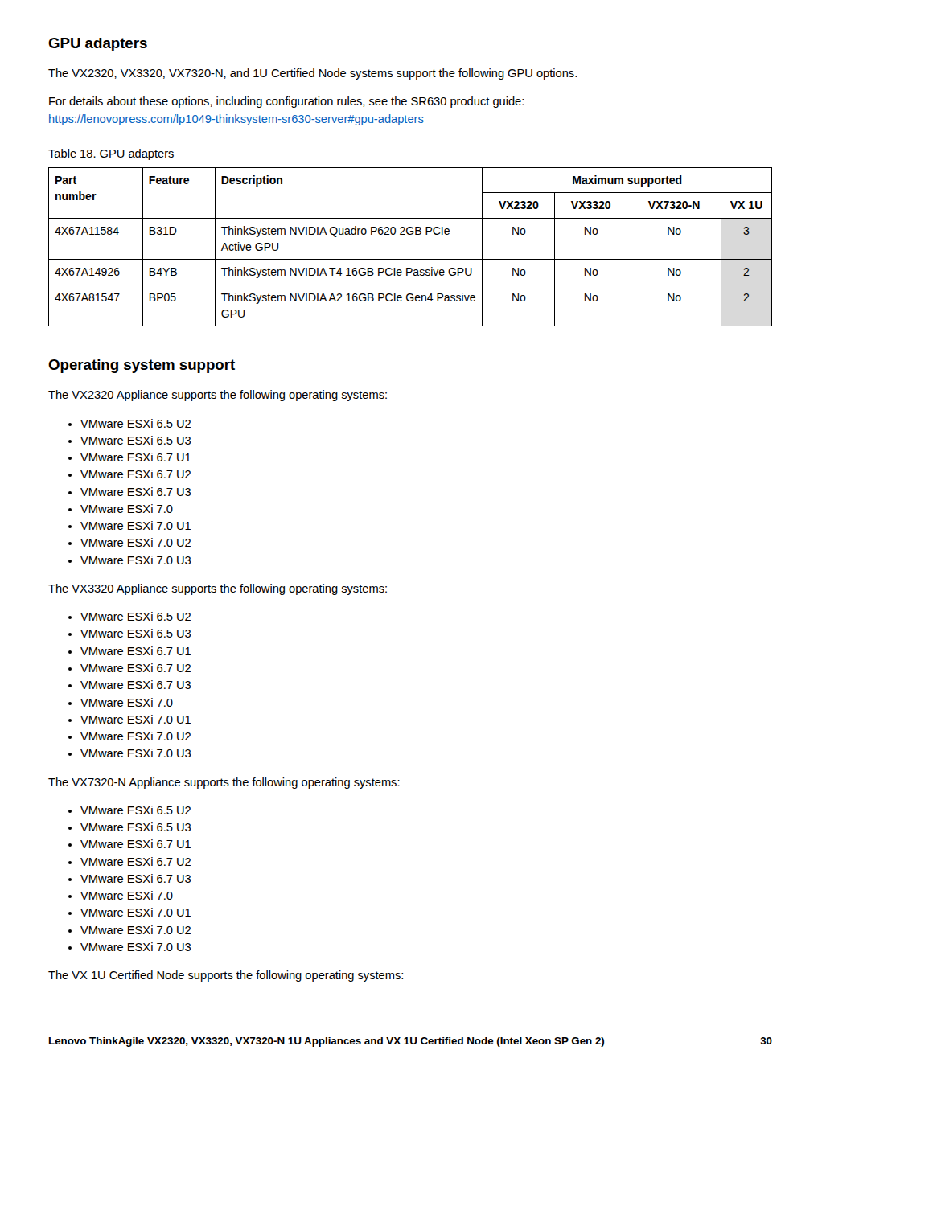GPU adapters
The VX2320, VX3320, VX7320-N, and 1U Certified Node systems support the following GPU options.
For details about these options, including configuration rules, see the SR630 product guide:
https://lenovopress.com/lp1049-thinksystem-sr630-server#gpu-adapters
Table 18. GPU adapters
| Part number | Feature | Description | Maximum supported |
| --- | --- | --- | --- |
| VX2320 | VX3320 | VX7320-N | VX 1U |
| 4X67A11584 | B31D | ThinkSystem NVIDIA Quadro P620 2GB PCIe Active GPU | No | No | No | 3 |
| 4X67A14926 | B4YB | ThinkSystem NVIDIA T4 16GB PCIe Passive GPU | No | No | No | 2 |
| 4X67A81547 | BP05 | ThinkSystem NVIDIA A2 16GB PCIe Gen4 Passive GPU | No | No | No | 2 |
Operating system support
The VX2320 Appliance supports the following operating systems:
VMware ESXi 6.5 U2
VMware ESXi 6.5 U3
VMware ESXi 6.7 U1
VMware ESXi 6.7 U2
VMware ESXi 6.7 U3
VMware ESXi 7.0
VMware ESXi 7.0 U1
VMware ESXi 7.0 U2
VMware ESXi 7.0 U3
The VX3320 Appliance supports the following operating systems:
VMware ESXi 6.5 U2
VMware ESXi 6.5 U3
VMware ESXi 6.7 U1
VMware ESXi 6.7 U2
VMware ESXi 6.7 U3
VMware ESXi 7.0
VMware ESXi 7.0 U1
VMware ESXi 7.0 U2
VMware ESXi 7.0 U3
The VX7320-N Appliance supports the following operating systems:
VMware ESXi 6.5 U2
VMware ESXi 6.5 U3
VMware ESXi 6.7 U1
VMware ESXi 6.7 U2
VMware ESXi 6.7 U3
VMware ESXi 7.0
VMware ESXi 7.0 U1
VMware ESXi 7.0 U2
VMware ESXi 7.0 U3
The VX 1U Certified Node supports the following operating systems:
Lenovo ThinkAgile VX2320, VX3320, VX7320-N 1U Appliances and VX 1U Certified Node (Intel Xeon SP Gen 2) 30